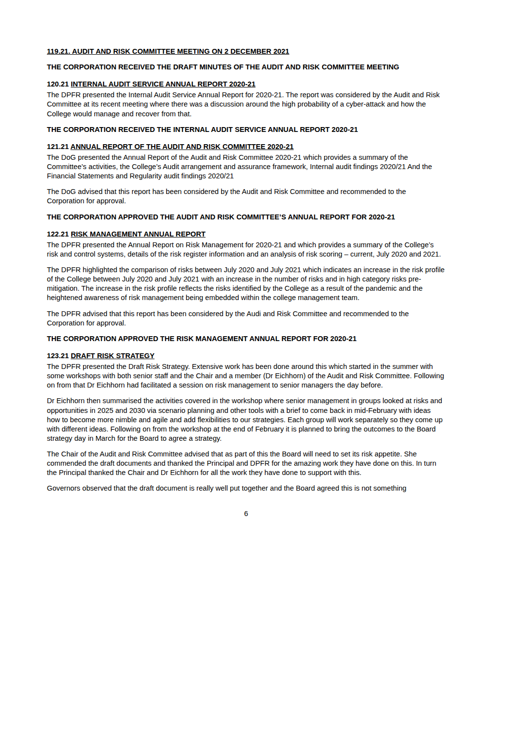119.21. AUDIT AND RISK COMMITTEE MEETING ON 2 DECEMBER 2021
THE CORPORATION RECEIVED THE DRAFT MINUTES OF THE AUDIT AND RISK COMMITTEE MEETING
120.21 INTERNAL AUDIT SERVICE ANNUAL REPORT 2020-21
The DPFR presented the Internal Audit Service Annual Report for 2020-21. The report was considered by the Audit and Risk Committee at its recent meeting where there was a discussion around the high probability of a cyber-attack and how the College would manage and recover from that.
THE CORPORATION RECEIVED THE INTERNAL AUDIT SERVICE ANNUAL REPORT 2020-21
121.21 ANNUAL REPORT OF THE AUDIT AND RISK COMMITTEE 2020-21
The DoG presented the Annual Report of the Audit and Risk Committee 2020-21 which provides a summary of the Committee’s activities, the College’s Audit arrangement and assurance framework, Internal audit findings 2020/21 And the Financial Statements and Regularity audit findings 2020/21
The DoG advised that this report has been considered by the Audit and Risk Committee and recommended to the Corporation for approval.
THE CORPORATION APPROVED THE AUDIT AND RISK COMMITTEE’S ANNUAL REPORT FOR 2020-21
122.21 RISK MANAGEMENT ANNUAL REPORT
The DPFR presented the Annual Report on Risk Management for 2020-21 and which provides a summary of the College’s risk and control systems, details of the risk register information and an analysis of risk scoring – current, July 2020 and 2021.
The DPFR highlighted the comparison of risks between July 2020 and July 2021 which indicates an increase in the risk profile of the College between July 2020 and July 2021 with an increase in the number of risks and in high category risks pre-mitigation. The increase in the risk profile reflects the risks identified by the College as a result of the pandemic and the heightened awareness of risk management being embedded within the college management team.
The DPFR advised that this report has been considered by the Audi and Risk Committee and recommended to the Corporation for approval.
THE CORPORATION APPROVED THE RISK MANAGEMENT ANNUAL REPORT FOR 2020-21
123.21 DRAFT RISK STRATEGY
The DPFR presented the Draft Risk Strategy. Extensive work has been done around this which started in the summer with some workshops with both senior staff and the Chair and a member (Dr Eichhorn) of the Audit and Risk Committee. Following on from that Dr Eichhorn had facilitated a session on risk management to senior managers the day before.
Dr Eichhorn then summarised the activities covered in the workshop where senior management in groups looked at risks and opportunities in 2025 and 2030 via scenario planning and other tools with a brief to come back in mid-February with ideas how to become more nimble and agile and add flexibilities to our strategies. Each group will work separately so they come up with different ideas. Following on from the workshop at the end of February it is planned to bring the outcomes to the Board strategy day in March for the Board to agree a strategy.
The Chair of the Audit and Risk Committee advised that as part of this the Board will need to set its risk appetite. She commended the draft documents and thanked the Principal and DPFR for the amazing work they have done on this. In turn the Principal thanked the Chair and Dr Eichhorn for all the work they have done to support with this.
Governors observed that the draft document is really well put together and the Board agreed this is not something
6